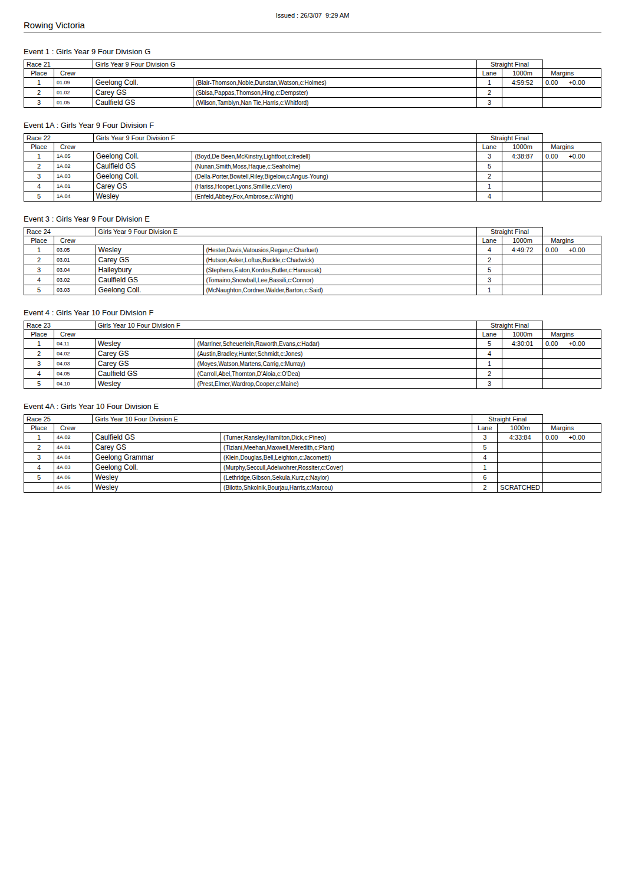Issued : 26/3/07 9:29 AM
Rowing Victoria
Event 1 : Girls Year 9 Four Division G
| Race 21 | Girls Year 9 Four Division G | Straight Final |
| Place | Crew | Lane | 1000m | Margins |
| 1 | 01.09 | Geelong Coll. | (Blair-Thomson,Noble,Dunstan,Watson,c:Holmes) | 1 | 4:59:52 | 0.00 +0.00 |
| 2 | 01.02 | Carey GS | (Sbisa,Pappas,Thomson,Hing,c:Dempster) | 2 | | |
| 3 | 01.05 | Caulfield GS | (Wilson,Tamblyn,Nan Tie,Harris,c:Whitford) | 3 | | |
Event 1A : Girls Year 9 Four Division F
| Race 22 | Girls Year 9 Four Division F | Straight Final |
| Place | Crew | Lane | 1000m | Margins |
| 1 | 1A.05 | Geelong Coll. | (Boyd,De Been,McKinstry,Lightfoot,c:Iredell) | 3 | 4:38:87 | 0.00 +0.00 |
| 2 | 1A.02 | Caulfield GS | (Nunan,Smith,Moss,Haque,c:Seaholme) | 5 | | |
| 3 | 1A.03 | Geelong Coll. | (Della-Porter,Bowtell,Riley,Bigelow,c:Angus-Young) | 2 | | |
| 4 | 1A.01 | Carey GS | (Hariss,Hooper,Lyons,Smillie,c:Viero) | 1 | | |
| 5 | 1A.04 | Wesley | (Enfeld,Abbey,Fox,Ambrose,c:Wright) | 4 | | |
Event 3 : Girls Year 9 Four Division E
| Race 24 | Girls Year 9 Four Division E | Straight Final |
| Place | Crew | Lane | 1000m | Margins |
| 1 | 03.05 | Wesley | (Hester,Davis,Vatousios,Regan,c:Charluet) | 4 | 4:49:72 | 0.00 +0.00 |
| 2 | 03.01 | Carey GS | (Hutson,Asker,Loftus,Buckle,c:Chadwick) | 2 | | |
| 3 | 03.04 | Haileybury | (Stephens,Eaton,Kordos,Butler,c:Hanuscak) | 5 | | |
| 4 | 03.02 | Caulfield GS | (Tomaino,Snowball,Lee,Bassili,c:Connor) | 3 | | |
| 5 | 03.03 | Geelong Coll. | (McNaughton,Cordner,Walder,Barton,c:Said) | 1 | | |
Event 4 : Girls Year 10 Four Division F
| Race 23 | Girls Year 10 Four Division F | Straight Final |
| Place | Crew | Lane | 1000m | Margins |
| 1 | 04.11 | Wesley | (Marriner,Scheuerlein,Raworth,Evans,c:Hadar) | 5 | 4:30:01 | 0.00 +0.00 |
| 2 | 04.02 | Carey GS | (Austin,Bradley,Hunter,Schmidt,c:Jones) | 4 | | |
| 3 | 04.03 | Carey GS | (Moyes,Watson,Martens,Carrig,c:Murray) | 1 | | |
| 4 | 04.05 | Caulfield GS | (Carroll,Abel,Thornton,D'Aloia,c:O'Dea) | 2 | | |
| 5 | 04.10 | Wesley | (Prest,Elmer,Wardrop,Cooper,c:Maine) | 3 | | |
Event 4A : Girls Year 10 Four Division E
| Race 25 | Girls Year 10 Four Division E | Straight Final |
| Place | Crew | Lane | 1000m | Margins |
| 1 | 4A.02 | Caulfield GS | (Turner,Ransley,Hamilton,Dick,c:Pineo) | 3 | 4:33:84 | 0.00 +0.00 |
| 2 | 4A.01 | Carey GS | (Tiziani,Meehan,Maxwell,Meredith,c:Plant) | 5 | | |
| 3 | 4A.04 | Geelong Grammar | (Klein,Douglas,Bell,Leighton,c:Jacometti) | 4 | | |
| 4 | 4A.03 | Geelong Coll. | (Murphy,Seccull,Adelwohrer,Rossiter,c:Cover) | 1 | | |
| 5 | 4A.06 | Wesley | (Lethridge,Gibson,Sekula,Kurz,c:Naylor) | 6 | | |
| | 4A.05 | Wesley | (Bilotto,Shkolnik,Bourjau,Harris,c:Marcou) | 2 | SCRATCHED | |